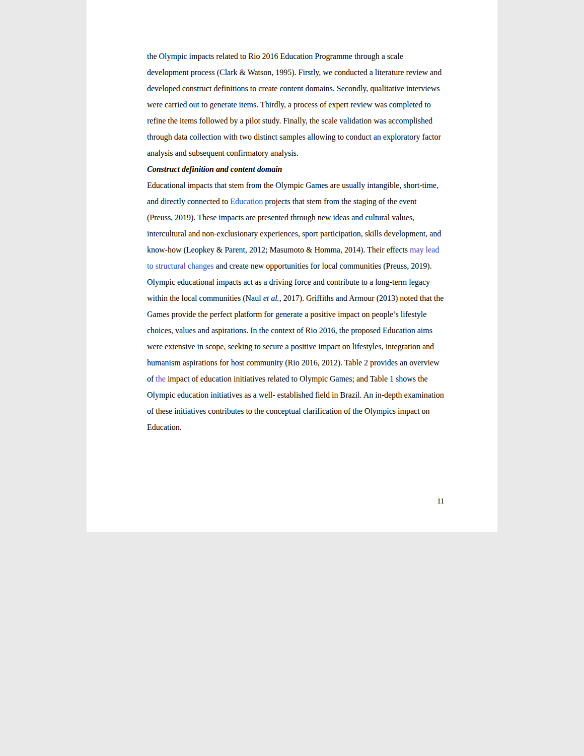the Olympic impacts related to Rio 2016 Education Programme through a scale development process (Clark & Watson, 1995). Firstly, we conducted a literature review and developed construct definitions to create content domains. Secondly, qualitative interviews were carried out to generate items. Thirdly, a process of expert review was completed to refine the items followed by a pilot study. Finally, the scale validation was accomplished through data collection with two distinct samples allowing to conduct an exploratory factor analysis and subsequent confirmatory analysis.
Construct definition and content domain
Educational impacts that stem from the Olympic Games are usually intangible, short-time, and directly connected to Education projects that stem from the staging of the event (Preuss, 2019). These impacts are presented through new ideas and cultural values, intercultural and non-exclusionary experiences, sport participation, skills development, and know-how (Leopkey & Parent, 2012; Masumoto & Homma, 2014). Their effects may lead to structural changes and create new opportunities for local communities (Preuss, 2019). Olympic educational impacts act as a driving force and contribute to a long-term legacy within the local communities (Naul et al., 2017). Griffiths and Armour (2013) noted that the Games provide the perfect platform for generate a positive impact on people’s lifestyle choices, values and aspirations. In the context of Rio 2016, the proposed Education aims were extensive in scope, seeking to secure a positive impact on lifestyles, integration and humanism aspirations for host community (Rio 2016, 2012). Table 2 provides an overview of the impact of education initiatives related to Olympic Games; and Table 1 shows the Olympic education initiatives as a well- established field in Brazil. An in-depth examination of these initiatives contributes to the conceptual clarification of the Olympics impact on Education.
11